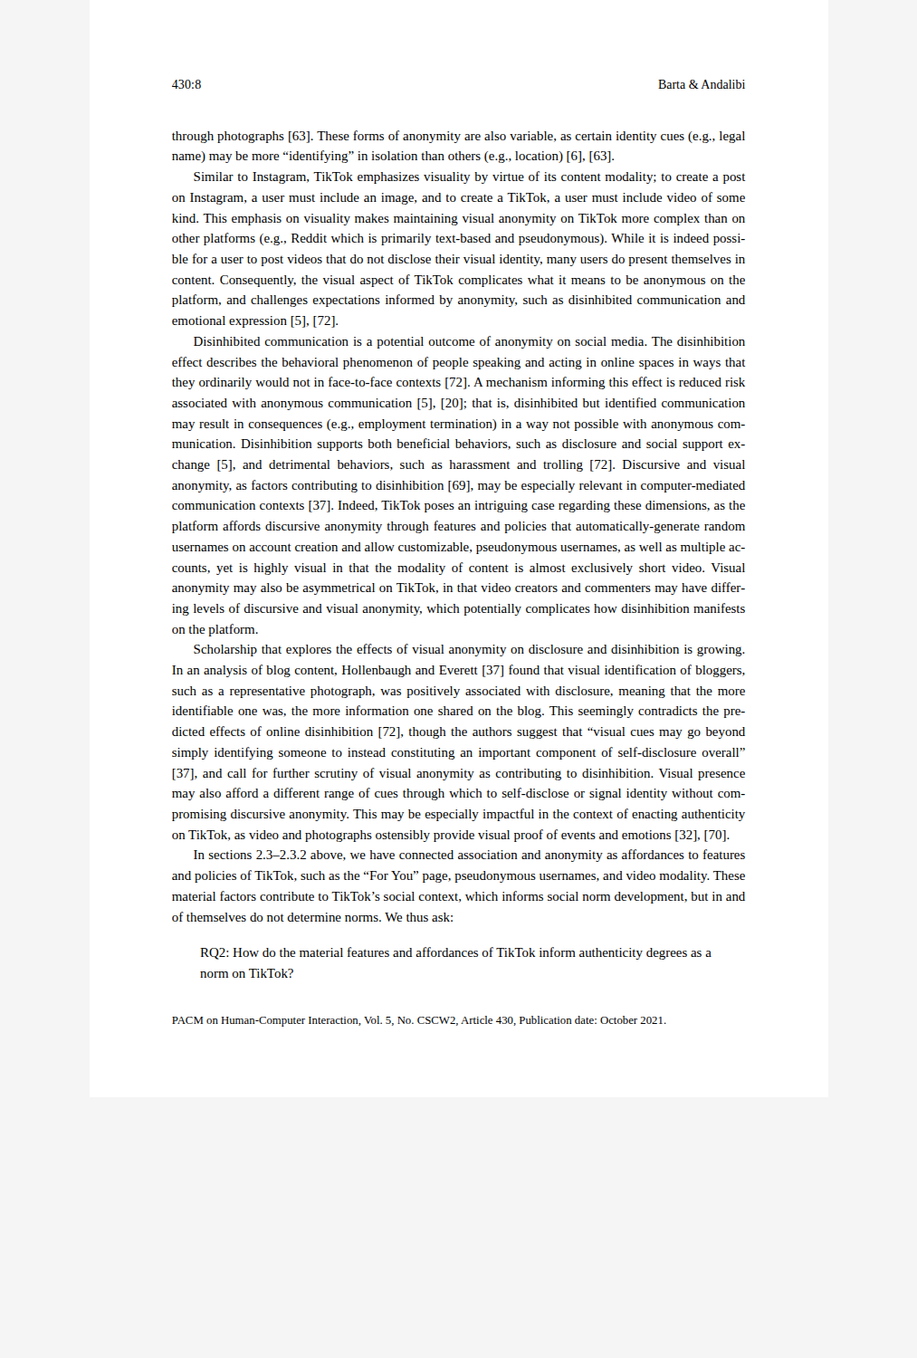430:8 Barta & Andalibi
through photographs [63]. These forms of anonymity are also variable, as certain identity cues (e.g., legal name) may be more “identifying” in isolation than others (e.g., location) [6], [63].
Similar to Instagram, TikTok emphasizes visuality by virtue of its content modality; to create a post on Instagram, a user must include an image, and to create a TikTok, a user must include video of some kind. This emphasis on visuality makes maintaining visual anonymity on TikTok more complex than on other platforms (e.g., Reddit which is primarily text-based and pseudonymous). While it is indeed possible for a user to post videos that do not disclose their visual identity, many users do present themselves in content. Consequently, the visual aspect of TikTok complicates what it means to be anonymous on the platform, and challenges expectations informed by anonymity, such as disinhibited communication and emotional expression [5], [72].
Disinhibited communication is a potential outcome of anonymity on social media. The disinhibition effect describes the behavioral phenomenon of people speaking and acting in online spaces in ways that they ordinarily would not in face-to-face contexts [72]. A mechanism informing this effect is reduced risk associated with anonymous communication [5], [20]; that is, disinhibited but identified communication may result in consequences (e.g., employment termination) in a way not possible with anonymous communication. Disinhibition supports both beneficial behaviors, such as disclosure and social support exchange [5], and detrimental behaviors, such as harassment and trolling [72]. Discursive and visual anonymity, as factors contributing to disinhibition [69], may be especially relevant in computer-mediated communication contexts [37]. Indeed, TikTok poses an intriguing case regarding these dimensions, as the platform affords discursive anonymity through features and policies that automatically-generate random usernames on account creation and allow customizable, pseudonymous usernames, as well as multiple accounts, yet is highly visual in that the modality of content is almost exclusively short video. Visual anonymity may also be asymmetrical on TikTok, in that video creators and commenters may have differing levels of discursive and visual anonymity, which potentially complicates how disinhibition manifests on the platform.
Scholarship that explores the effects of visual anonymity on disclosure and disinhibition is growing. In an analysis of blog content, Hollenbaugh and Everett [37] found that visual identification of bloggers, such as a representative photograph, was positively associated with disclosure, meaning that the more identifiable one was, the more information one shared on the blog. This seemingly contradicts the predicted effects of online disinhibition [72], though the authors suggest that “visual cues may go beyond simply identifying someone to instead constituting an important component of self-disclosure overall” [37], and call for further scrutiny of visual anonymity as contributing to disinhibition. Visual presence may also afford a different range of cues through which to self-disclose or signal identity without compromising discursive anonymity. This may be especially impactful in the context of enacting authenticity on TikTok, as video and photographs ostensibly provide visual proof of events and emotions [32], [70].
In sections 2.3–2.3.2 above, we have connected association and anonymity as affordances to features and policies of TikTok, such as the “For You” page, pseudonymous usernames, and video modality. These material factors contribute to TikTok’s social context, which informs social norm development, but in and of themselves do not determine norms. We thus ask:
RQ2: How do the material features and affordances of TikTok inform authenticity degrees as a norm on TikTok?
PACM on Human-Computer Interaction, Vol. 5, No. CSCW2, Article 430, Publication date: October 2021.